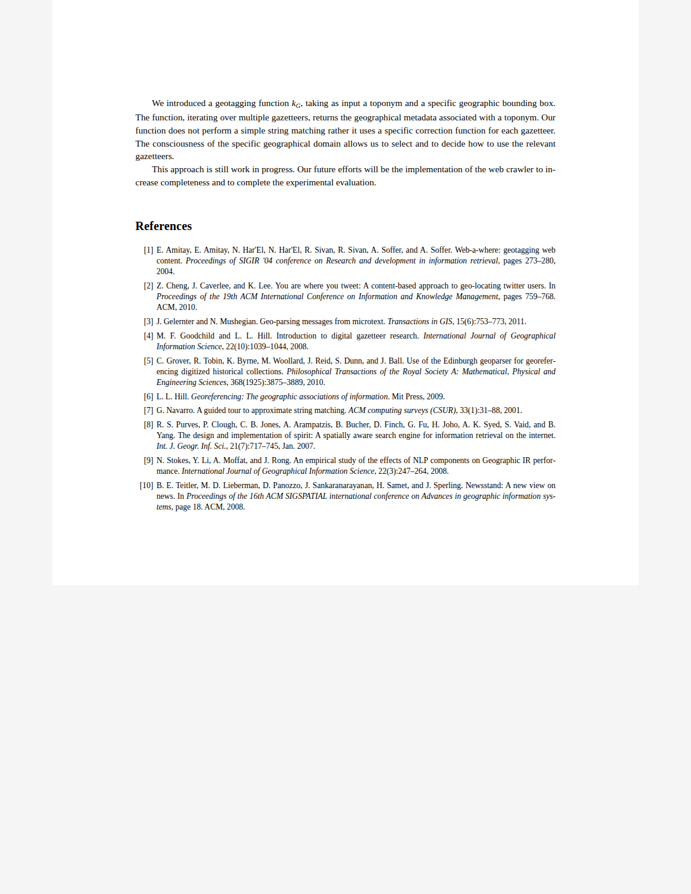We introduced a geotagging function kG, taking as input a toponym and a specific geographic bounding box. The function, iterating over multiple gazetteers, returns the geographical metadata associated with a toponym. Our function does not perform a simple string matching rather it uses a specific correction function for each gazetteer. The consciousness of the specific geographical domain allows us to select and to decide how to use the relevant gazetteers.
This approach is still work in progress. Our future efforts will be the implementation of the web crawler to increase completeness and to complete the experimental evaluation.
References
[1] E. Amitay, E. Amitay, N. Har'El, N. Har'El, R. Sivan, R. Sivan, A. Soffer, and A. Soffer. Web-a-where: geotagging web content. Proceedings of SIGIR '04 conference on Research and development in information retrieval, pages 273–280, 2004.
[2] Z. Cheng, J. Caverlee, and K. Lee. You are where you tweet: A content-based approach to geo-locating twitter users. In Proceedings of the 19th ACM International Conference on Information and Knowledge Management, pages 759–768. ACM, 2010.
[3] J. Gelernter and N. Mushegian. Geo-parsing messages from microtext. Transactions in GIS, 15(6):753–773, 2011.
[4] M. F. Goodchild and L. L. Hill. Introduction to digital gazetteer research. International Journal of Geographical Information Science, 22(10):1039–1044, 2008.
[5] C. Grover, R. Tobin, K. Byrne, M. Woollard, J. Reid, S. Dunn, and J. Ball. Use of the Edinburgh geoparser for georeferencing digitized historical collections. Philosophical Transactions of the Royal Society A: Mathematical, Physical and Engineering Sciences, 368(1925):3875–3889, 2010.
[6] L. L. Hill. Georeferencing: The geographic associations of information. Mit Press, 2009.
[7] G. Navarro. A guided tour to approximate string matching. ACM computing surveys (CSUR), 33(1):31–88, 2001.
[8] R. S. Purves, P. Clough, C. B. Jones, A. Arampatzis, B. Bucher, D. Finch, G. Fu, H. Joho, A. K. Syed, S. Vaid, and B. Yang. The design and implementation of spirit: A spatially aware search engine for information retrieval on the internet. Int. J. Geogr. Inf. Sci., 21(7):717–745, Jan. 2007.
[9] N. Stokes, Y. Li, A. Moffat, and J. Rong. An empirical study of the effects of NLP components on Geographic IR performance. International Journal of Geographical Information Science, 22(3):247–264, 2008.
[10] B. E. Teitler, M. D. Lieberman, D. Panozzo, J. Sankaranarayanan, H. Samet, and J. Sperling. Newsstand: A new view on news. In Proceedings of the 16th ACM SIGSPATIAL international conference on Advances in geographic information systems, page 18. ACM, 2008.